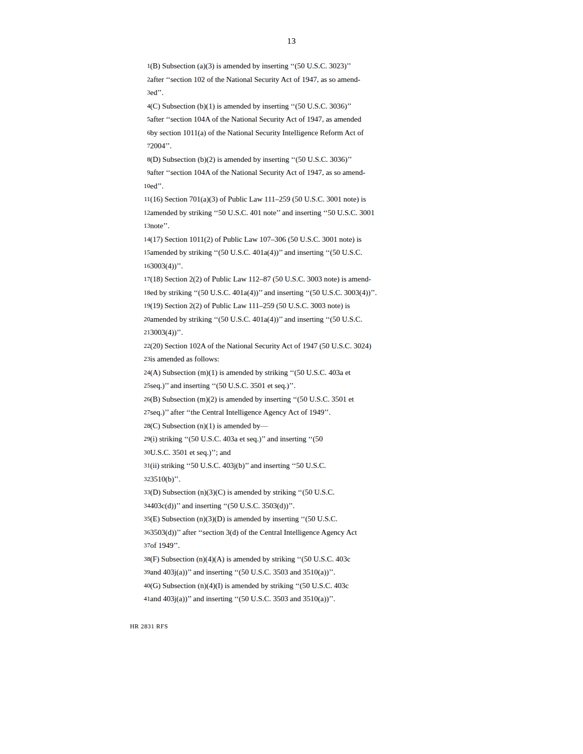13
| 1 | (B) Subsection (a)(3) is amended by inserting ‘‘(50 U.S.C. 3023)’’ |
| 2 | after ‘‘section 102 of the National Security Act of 1947, as so amend- |
| 3 | ed’’. |
| 4 | (C) Subsection (b)(1) is amended by inserting ‘‘(50 U.S.C. 3036)’’ |
| 5 | after ‘‘section 104A of the National Security Act of 1947, as amended |
| 6 | by section 1011(a) of the National Security Intelligence Reform Act of |
| 7 | 2004’’. |
| 8 | (D) Subsection (b)(2) is amended by inserting ‘‘(50 U.S.C. 3036)’’ |
| 9 | after ‘‘section 104A of the National Security Act of 1947, as so amend- |
| 10 | ed’’. |
| 11 | (16) Section 701(a)(3) of Public Law 111–259 (50 U.S.C. 3001 note) is |
| 12 | amended by striking ‘‘50 U.S.C. 401 note’’ and inserting ‘‘50 U.S.C. 3001 |
| 13 | note’’. |
| 14 | (17) Section 1011(2) of Public Law 107–306 (50 U.S.C. 3001 note) is |
| 15 | amended by striking ‘‘(50 U.S.C. 401a(4))’’ and inserting ‘‘(50 U.S.C. |
| 16 | 3003(4))’’. |
| 17 | (18) Section 2(2) of Public Law 112–87 (50 U.S.C. 3003 note) is amend- |
| 18 | ed by striking ‘‘(50 U.S.C. 401a(4))’’ and inserting ‘‘(50 U.S.C. 3003(4))’’. |
| 19 | (19) Section 2(2) of Public Law 111–259 (50 U.S.C. 3003 note) is |
| 20 | amended by striking ‘‘(50 U.S.C. 401a(4))’’ and inserting ‘‘(50 U.S.C. |
| 21 | 3003(4))’’. |
| 22 | (20) Section 102A of the National Security Act of 1947 (50 U.S.C. 3024) |
| 23 | is amended as follows: |
| 24 | (A) Subsection (m)(1) is amended by striking ‘‘(50 U.S.C. 403a et |
| 25 | seq.)’’ and inserting ‘‘(50 U.S.C. 3501 et seq.)’’. |
| 26 | (B) Subsection (m)(2) is amended by inserting ‘‘(50 U.S.C. 3501 et |
| 27 | seq.)’’ after ‘‘the Central Intelligence Agency Act of 1949’’. |
| 28 | (C) Subsection (n)(1) is amended by— |
| 29 | (i) striking ‘‘(50 U.S.C. 403a et seq.)’’ and inserting ‘‘(50 |
| 30 | U.S.C. 3501 et seq.)’’; and |
| 31 | (ii) striking ‘‘50 U.S.C. 403j(b)’’ and inserting ‘‘50 U.S.C. |
| 32 | 3510(b)’’. |
| 33 | (D) Subsection (n)(3)(C) is amended by striking ‘‘(50 U.S.C. |
| 34 | 403c(d))’’ and inserting ‘‘(50 U.S.C. 3503(d))’’. |
| 35 | (E) Subsection (n)(3)(D) is amended by inserting ‘‘(50 U.S.C. |
| 36 | 3503(d))’’ after ‘‘section 3(d) of the Central Intelligence Agency Act |
| 37 | of 1949’’. |
| 38 | (F) Subsection (n)(4)(A) is amended by striking ‘‘(50 U.S.C. 403c |
| 39 | and 403j(a))’’ and inserting ‘‘(50 U.S.C. 3503 and 3510(a))’’. |
| 40 | (G) Subsection (n)(4)(I) is amended by striking ‘‘(50 U.S.C. 403c |
| 41 | and 403j(a))’’ and inserting ‘‘(50 U.S.C. 3503 and 3510(a))’’. |
HR 2831 RFS